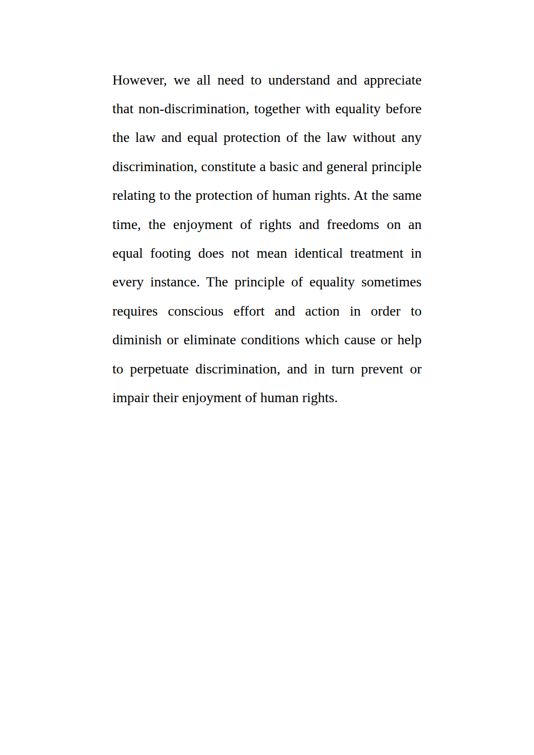However, we all need to understand and appreciate that non-discrimination, together with equality before the law and equal protection of the law without any discrimination, constitute a basic and general principle relating to the protection of human rights. At the same time, the enjoyment of rights and freedoms on an equal footing does not mean identical treatment in every instance. The principle of equality sometimes requires conscious effort and action in order to diminish or eliminate conditions which cause or help to perpetuate discrimination, and in turn prevent or impair their enjoyment of human rights.